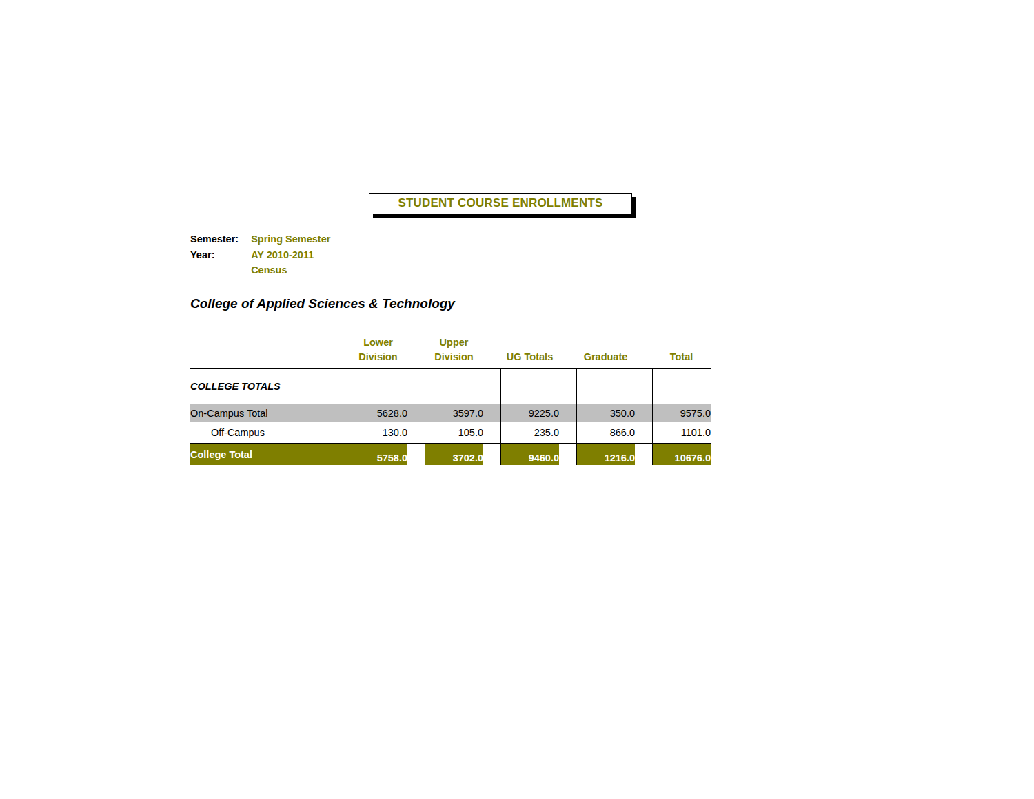STUDENT COURSE ENROLLMENTS
| Semester: | Spring Semester |
| Year: | AY 2010-2011 |
| | Census |
College of Applied Sciences & Technology
| | Lower Division | | Upper Division | | UG Totals | | Graduate | | Total |
| --- | --- | --- | --- | --- | --- | --- | --- | --- | --- |
| COLLEGE TOTALS | | | | | | | | | |
| On-Campus Total | 5628.0 | | 3597.0 | | 9225.0 | | 350.0 | | 9575.0 |
| Off-Campus | 130.0 | | 105.0 | | 235.0 | | 866.0 | | 1101.0 |
| College Total | 5758.0 | | 3702.0 | | 9460.0 | | 1216.0 | | 10676.0 |